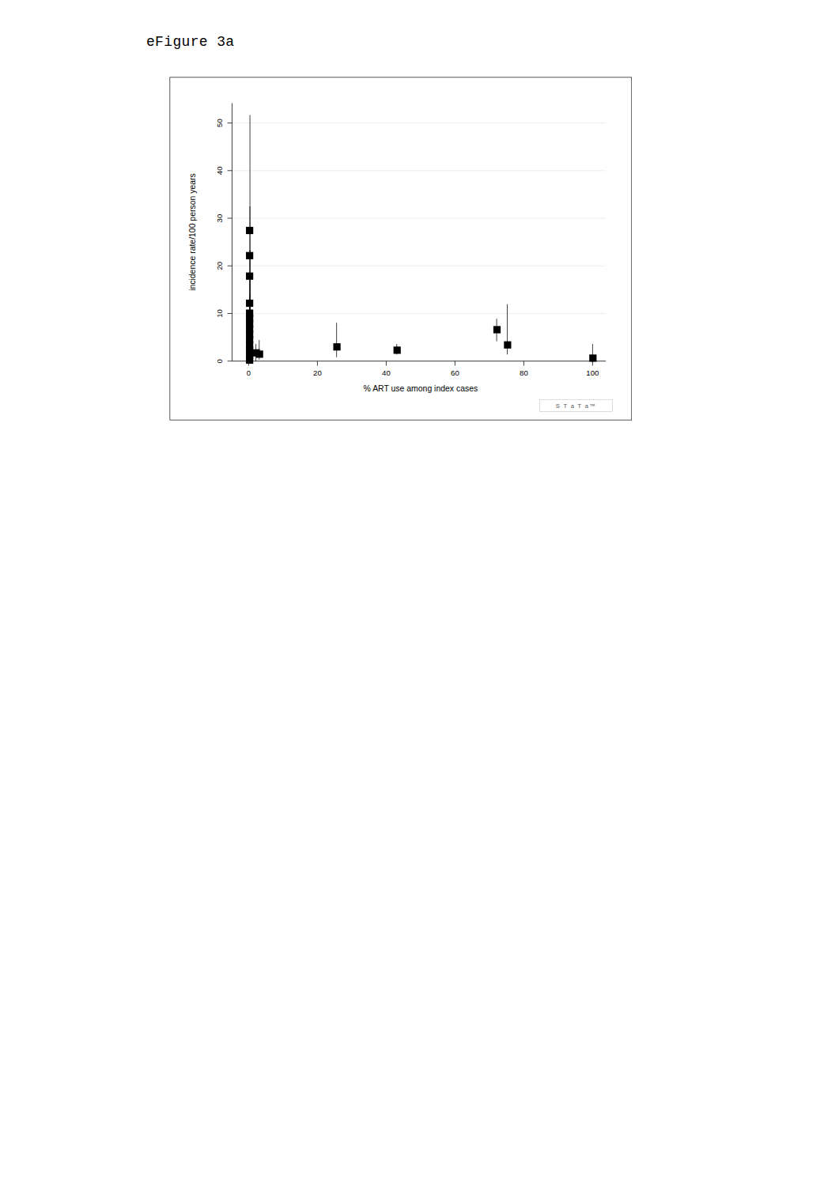eFigure 3a
0 10 20 30 40 50 incidence rate/100 person years 0 20 40 60 80 100 % ART use among index cases S T a T a™